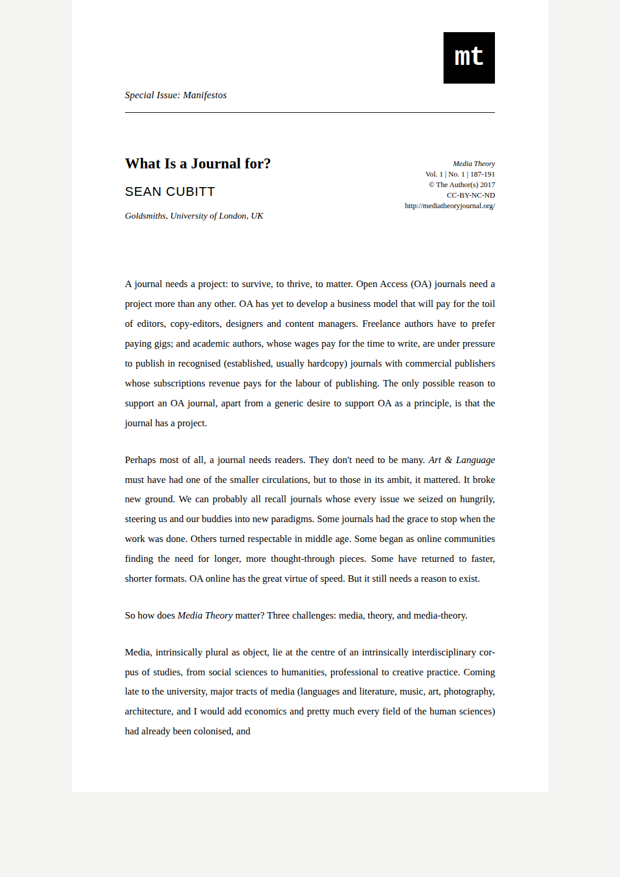Special Issue: Manifestos
mt
What Is a Journal for?
SEAN CUBITT
Goldsmiths, University of London, UK
Media Theory
Vol. 1 | No. 1 | 187-191
© The Author(s) 2017
CC-BY-NC-ND
http://mediatheoryjournal.org/
A journal needs a project: to survive, to thrive, to matter. Open Access (OA) journals need a project more than any other. OA has yet to develop a business model that will pay for the toil of editors, copy-editors, designers and content managers. Freelance authors have to prefer paying gigs; and academic authors, whose wages pay for the time to write, are under pressure to publish in recognised (established, usually hardcopy) journals with commercial publishers whose subscriptions revenue pays for the labour of publishing. The only possible reason to support an OA journal, apart from a generic desire to support OA as a principle, is that the journal has a project.
Perhaps most of all, a journal needs readers. They don't need to be many. Art & Language must have had one of the smaller circulations, but to those in its ambit, it mattered. It broke new ground. We can probably all recall journals whose every issue we seized on hungrily, steering us and our buddies into new paradigms. Some journals had the grace to stop when the work was done. Others turned respectable in middle age. Some began as online communities finding the need for longer, more thought-through pieces. Some have returned to faster, shorter formats. OA online has the great virtue of speed. But it still needs a reason to exist.
So how does Media Theory matter? Three challenges: media, theory, and media-theory.
Media, intrinsically plural as object, lie at the centre of an intrinsically interdisciplinary corpus of studies, from social sciences to humanities, professional to creative practice. Coming late to the university, major tracts of media (languages and literature, music, art, photography, architecture, and I would add economics and pretty much every field of the human sciences) had already been colonised, and